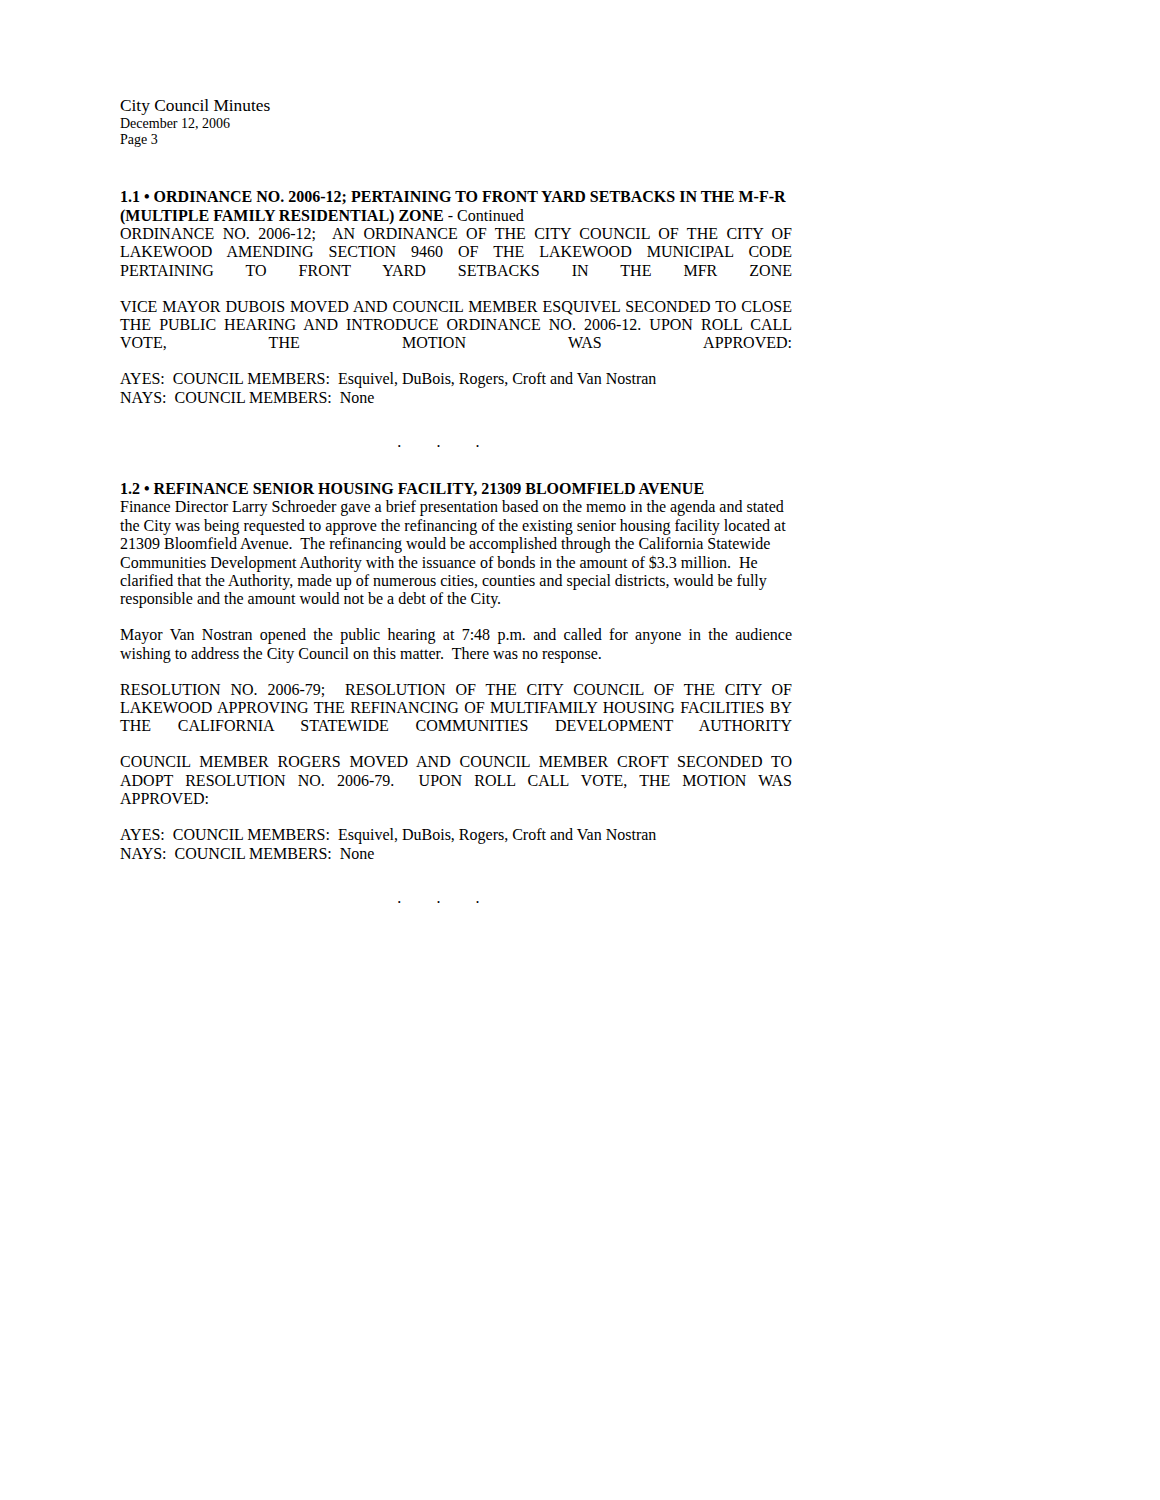City Council Minutes
December 12, 2006
Page 3
1.1 • ORDINANCE NO. 2006-12; PERTAINING TO FRONT YARD SETBACKS IN THE M-F-R (MULTIPLE FAMILY RESIDENTIAL) ZONE
- Continued
ORDINANCE NO. 2006-12; AN ORDINANCE OF THE CITY COUNCIL OF THE CITY OF LAKEWOOD AMENDING SECTION 9460 OF THE LAKEWOOD MUNICIPAL CODE PERTAINING TO FRONT YARD SETBACKS IN THE MFR ZONE
VICE MAYOR DUBOIS MOVED AND COUNCIL MEMBER ESQUIVEL SECONDED TO CLOSE THE PUBLIC HEARING AND INTRODUCE ORDINANCE NO. 2006-12. UPON ROLL CALL VOTE, THE MOTION WAS APPROVED:
AYES: COUNCIL MEMBERS: Esquivel, DuBois, Rogers, Croft and Van Nostran
NAYS: COUNCIL MEMBERS: None
...
1.2 • REFINANCE SENIOR HOUSING FACILITY, 21309 BLOOMFIELD AVENUE
Finance Director Larry Schroeder gave a brief presentation based on the memo in the agenda and stated the City was being requested to approve the refinancing of the existing senior housing facility located at 21309 Bloomfield Avenue. The refinancing would be accomplished through the California Statewide Communities Development Authority with the issuance of bonds in the amount of $3.3 million. He clarified that the Authority, made up of numerous cities, counties and special districts, would be fully responsible and the amount would not be a debt of the City.
Mayor Van Nostran opened the public hearing at 7:48 p.m. and called for anyone in the audience wishing to address the City Council on this matter. There was no response.
RESOLUTION NO. 2006-79; RESOLUTION OF THE CITY COUNCIL OF THE CITY OF LAKEWOOD APPROVING THE REFINANCING OF MULTIFAMILY HOUSING FACILITIES BY THE CALIFORNIA STATEWIDE COMMUNITIES DEVELOPMENT AUTHORITY
COUNCIL MEMBER ROGERS MOVED AND COUNCIL MEMBER CROFT SECONDED TO ADOPT RESOLUTION NO. 2006-79. UPON ROLL CALL VOTE, THE MOTION WAS APPROVED:
AYES: COUNCIL MEMBERS: Esquivel, DuBois, Rogers, Croft and Van Nostran
NAYS: COUNCIL MEMBERS: None
...